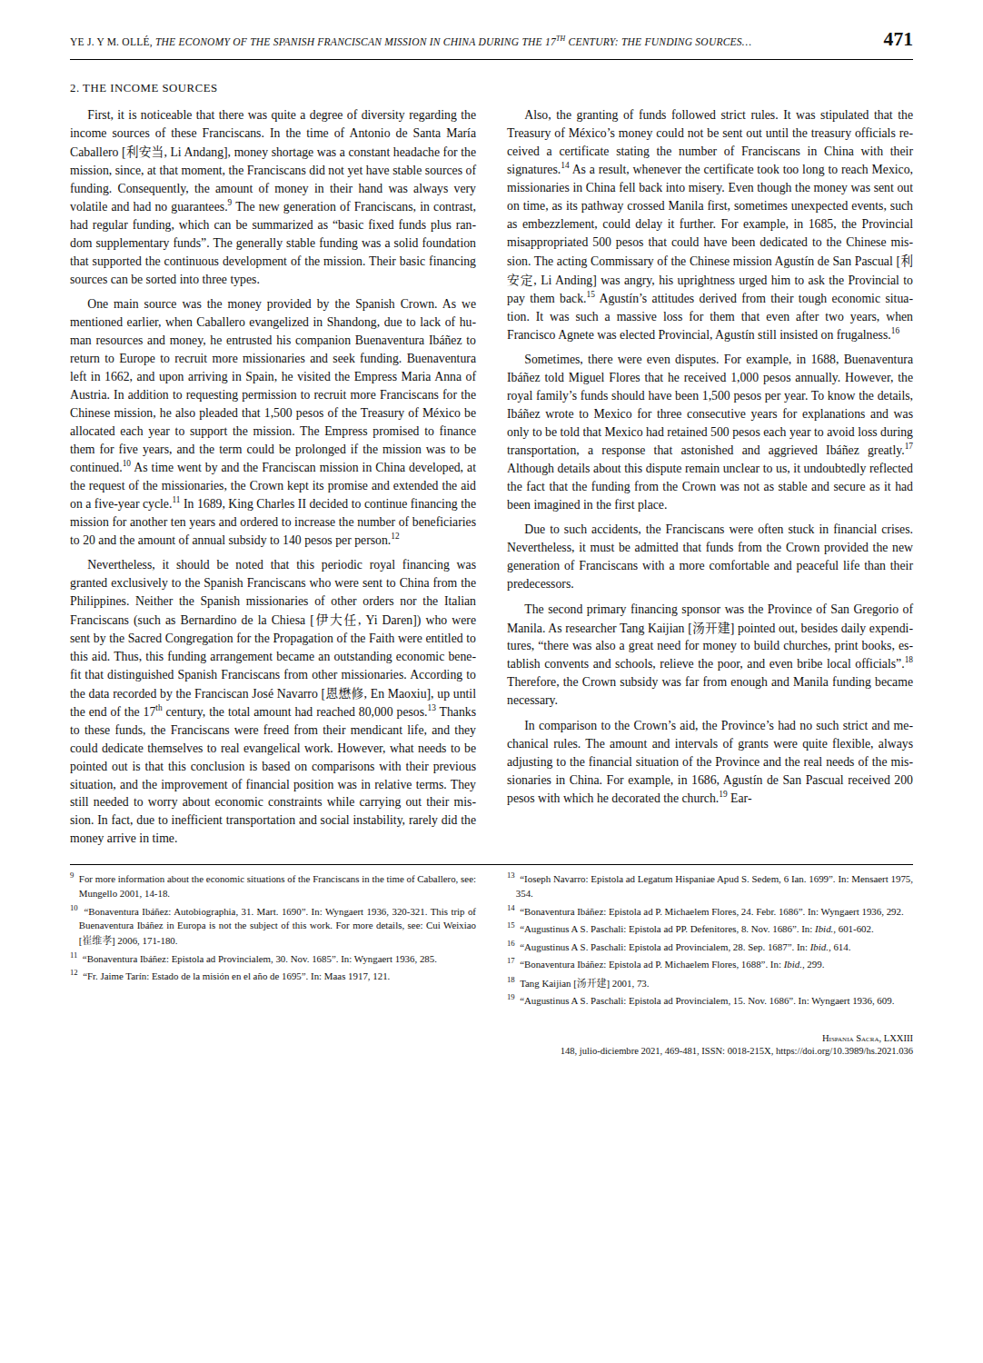Ye J. y M. Ollé, The economy of the Spanish Franciscan mission in China during the 17th century: the funding sources… 471
2. The income sources
First, it is noticeable that there was quite a degree of diversity regarding the income sources of these Franciscans. In the time of Antonio de Santa María Caballero [利安当, Li Andang], money shortage was a constant headache for the mission, since, at that moment, the Franciscans did not yet have stable sources of funding. Consequently, the amount of money in their hand was always very volatile and had no guarantees.9 The new generation of Franciscans, in contrast, had regular funding, which can be summarized as “basic fixed funds plus random supplementary funds”. The generally stable funding was a solid foundation that supported the continuous development of the mission. Their basic financing sources can be sorted into three types.
One main source was the money provided by the Spanish Crown. As we mentioned earlier, when Caballero evangelized in Shandong, due to lack of human resources and money, he entrusted his companion Buenaventura Ibáñez to return to Europe to recruit more missionaries and seek funding. Buenaventura left in 1662, and upon arriving in Spain, he visited the Empress Maria Anna of Austria. In addition to requesting permission to recruit more Franciscans for the Chinese mission, he also pleaded that 1,500 pesos of the Treasury of México be allocated each year to support the mission. The Empress promised to finance them for five years, and the term could be prolonged if the mission was to be continued.10 As time went by and the Franciscan mission in China developed, at the request of the missionaries, the Crown kept its promise and extended the aid on a five-year cycle.11 In 1689, King Charles II decided to continue financing the mission for another ten years and ordered to increase the number of beneficiaries to 20 and the amount of annual subsidy to 140 pesos per person.12
Nevertheless, it should be noted that this periodic royal financing was granted exclusively to the Spanish Franciscans who were sent to China from the Philippines. Neither the Spanish missionaries of other orders nor the Italian Franciscans (such as Bernardino de la Chiesa [伊大任, Yi Daren]) who were sent by the Sacred Congregation for the Propagation of the Faith were entitled to this aid. Thus, this funding arrangement became an outstanding economic benefit that distinguished Spanish Franciscans from other missionaries. According to the data recorded by the Franciscan José Navarro [恩懋修, En Maoxiu], up until the end of the 17th century, the total amount had reached 80,000 pesos.13 Thanks to these funds, the Franciscans were freed from their mendicant life, and they could dedicate themselves to real evangelical work. However, what needs to be pointed out is that this conclusion is based on comparisons with their previous situation, and the improvement of financial position was in relative terms. They still needed to worry about economic constraints while carrying out their mission. In fact, due to inefficient transportation and social instability, rarely did the money arrive in time.
Also, the granting of funds followed strict rules. It was stipulated that the Treasury of México’s money could not be sent out until the treasury officials received a certificate stating the number of Franciscans in China with their signatures.14 As a result, whenever the certificate took too long to reach Mexico, missionaries in China fell back into misery. Even though the money was sent out on time, as its pathway crossed Manila first, sometimes unexpected events, such as embezzlement, could delay it further. For example, in 1685, the Provincial misappropriated 500 pesos that could have been dedicated to the Chinese mission. The acting Commissary of the Chinese mission Agustín de San Pascual [利安定, Li Anding] was angry, his uprightness urged him to ask the Provincial to pay them back.15 Agustín’s attitudes derived from their tough economic situation. It was such a massive loss for them that even after two years, when Francisco Agnete was elected Provincial, Agustín still insisted on frugalness.16
Sometimes, there were even disputes. For example, in 1688, Buenaventura Ibáñez told Miguel Flores that he received 1,000 pesos annually. However, the royal family’s funds should have been 1,500 pesos per year. To know the details, Ibáñez wrote to Mexico for three consecutive years for explanations and was only to be told that Mexico had retained 500 pesos each year to avoid loss during transportation, a response that astonished and aggrieved Ibáñez greatly.17 Although details about this dispute remain unclear to us, it undoubtedly reflected the fact that the funding from the Crown was not as stable and secure as it had been imagined in the first place.
Due to such accidents, the Franciscans were often stuck in financial crises. Nevertheless, it must be admitted that funds from the Crown provided the new generation of Franciscans with a more comfortable and peaceful life than their predecessors.
The second primary financing sponsor was the Province of San Gregorio of Manila. As researcher Tang Kaijian [汤开建] pointed out, besides daily expenditures, “there was also a great need for money to build churches, print books, establish convents and schools, relieve the poor, and even bribe local officials”.18 Therefore, the Crown subsidy was far from enough and Manila funding became necessary.
In comparison to the Crown’s aid, the Province’s had no such strict and mechanical rules. The amount and intervals of grants were quite flexible, always adjusting to the financial situation of the Province and the real needs of the missionaries in China. For example, in 1686, Agustín de San Pascual received 200 pesos with which he decorated the church.19 Ear-
9 For more information about the economic situations of the Franciscans in the time of Caballero, see: Mungello 2001, 14-18.
10 “Bonaventura Ibáñez: Autobiographia, 31. Mart. 1690”. In: Wyngaert 1936, 320-321. This trip of Buenaventura Ibáñez in Europa is not the subject of this work. For more details, see: Cui Weixiao [崔维孝] 2006, 171-180.
11 “Bonaventura Ibáñez: Epistola ad Provincialem, 30. Nov. 1685”. In: Wyngaert 1936, 285.
12 “Fr. Jaime Tarín: Estado de la misión en el año de 1695”. In: Maas 1917, 121.
13 “Ioseph Navarro: Epistola ad Legatum Hispaniae Apud S. Sedem, 6 Ian. 1699”. In: Mensaert 1975, 354.
14 “Bonaventura Ibáñez: Epistola ad P. Michaelem Flores, 24. Febr. 1686”. In: Wyngaert 1936, 292.
15 “Augustinus A S. Paschali: Epistola ad PP. Defenitores, 8. Nov. 1686”. In: Ibid., 601-602.
16 “Augustinus A S. Paschali: Epistola ad Provincialem, 28. Sep. 1687”. In: Ibid., 614.
17 “Bonaventura Ibáñez: Epistola ad P. Michaelem Flores, 1688”. In: Ibid., 299.
18 Tang Kaijian [汤开建] 2001, 73.
19 “Augustinus A S. Paschali: Epistola ad Provincialem, 15. Nov. 1686”. In: Wyngaert 1936, 609.
Hispania Sacra, LXXIII
148, julio-diciembre 2021, 469-481, ISSN: 0018-215X, https://doi.org/10.3989/hs.2021.036